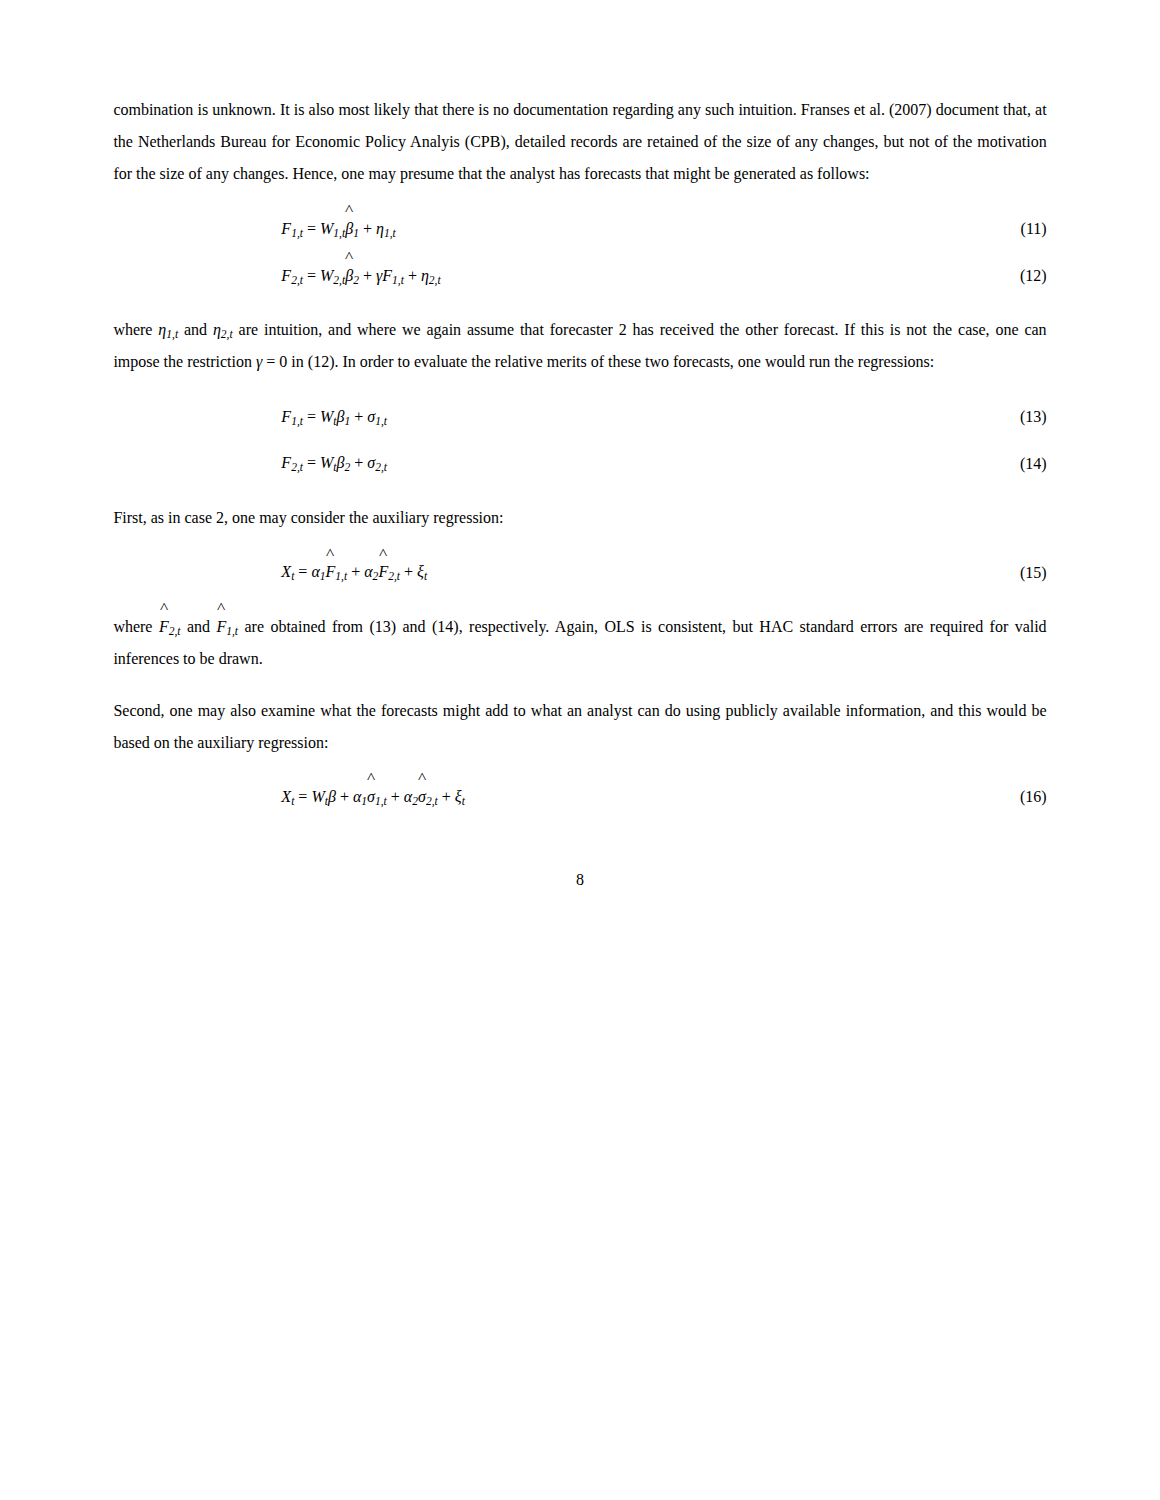combination is unknown. It is also most likely that there is no documentation regarding any such intuition. Franses et al. (2007) document that, at the Netherlands Bureau for Economic Policy Analyis (CPB), detailed records are retained of the size of any changes, but not of the motivation for the size of any changes. Hence, one may presume that the analyst has forecasts that might be generated as follows:
F1,t = W1,t β1 + η1,t
(11)
F2,t = W2,t β2 + γF1,t + η2,t
(12)
where η1,t and η2,t are intuition, and where we again assume that forecaster 2 has received the other forecast. If this is not the case, one can impose the restriction γ = 0 in (12). In order to evaluate the relative merits of these two forecasts, one would run the regressions:
F1,t = Wtβ1 + σ1,t
(13)
F2,t = Wtβ2 + σ2,t
(14)
First, as in case 2, one may consider the auxiliary regression:
Xt = α1F1,t + α2F2,t + ξt
(15)
where F2,t and F1,t are obtained from (13) and (14), respectively. Again, OLS is consistent, but HAC standard errors are required for valid inferences to be drawn.
Second, one may also examine what the forecasts might add to what an analyst can do using publicly available information, and this would be based on the auxiliary regression:
Xt = Wtβ + α1σ1,t + α2σ2,t + ξt
(16)
8